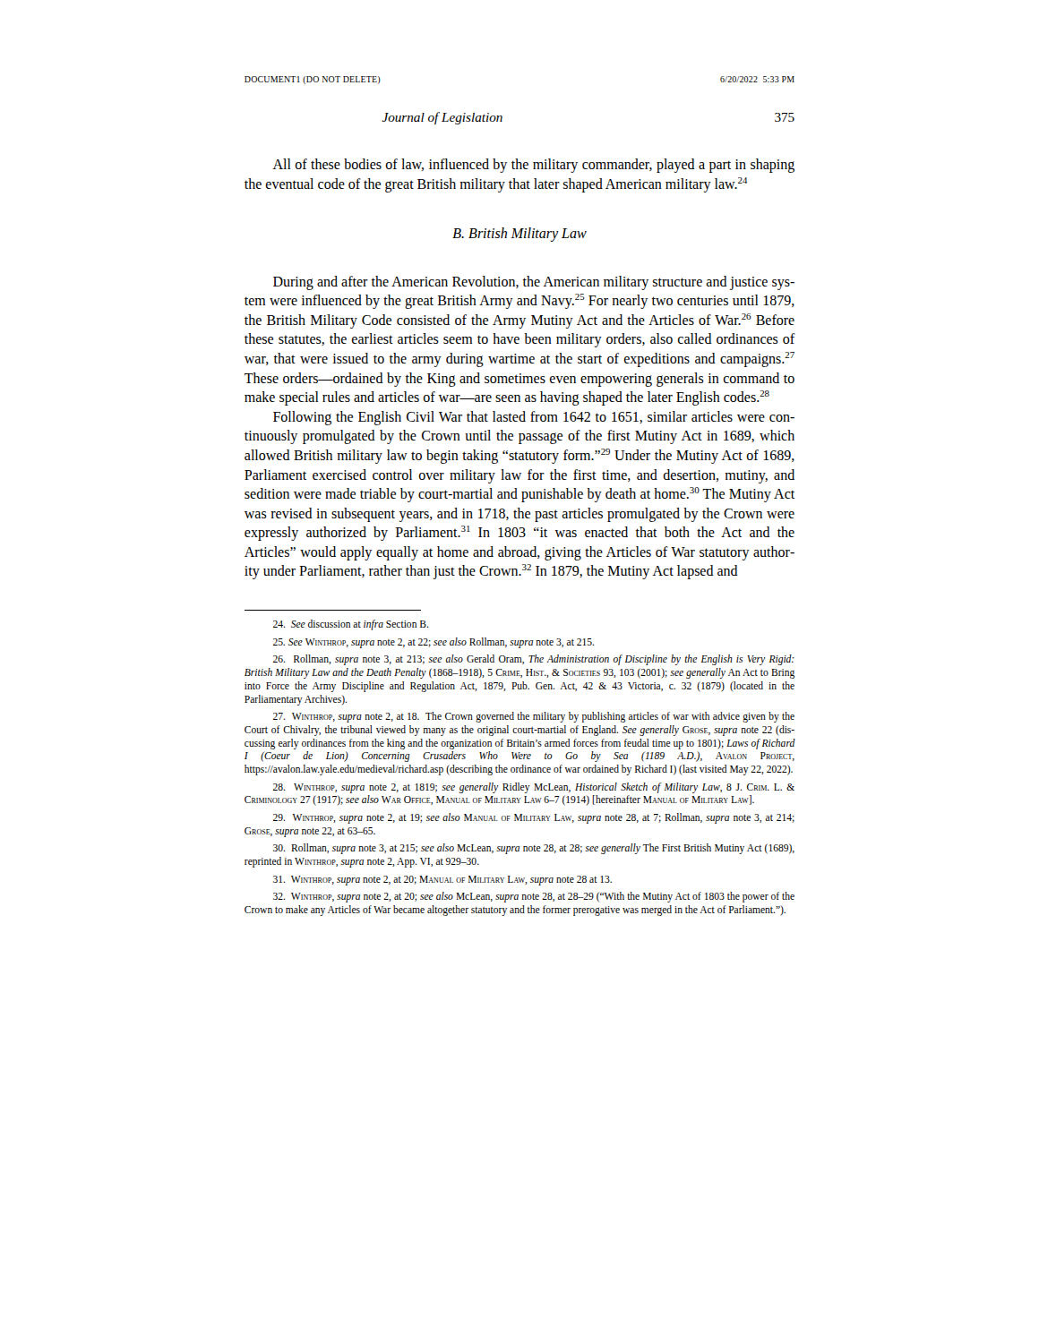Document1 (Do Not Delete) 6/20/2022 5:33 PM
Journal of Legislation 375
All of these bodies of law, influenced by the military commander, played a part in shaping the eventual code of the great British military that later shaped American military law.24
B. British Military Law
During and after the American Revolution, the American military structure and justice system were influenced by the great British Army and Navy.25 For nearly two centuries until 1879, the British Military Code consisted of the Army Mutiny Act and the Articles of War.26 Before these statutes, the earliest articles seem to have been military orders, also called ordinances of war, that were issued to the army during wartime at the start of expeditions and campaigns.27 These orders—ordained by the King and sometimes even empowering generals in command to make special rules and articles of war—are seen as having shaped the later English codes.28
Following the English Civil War that lasted from 1642 to 1651, similar articles were continuously promulgated by the Crown until the passage of the first Mutiny Act in 1689, which allowed British military law to begin taking “statutory form.”29 Under the Mutiny Act of 1689, Parliament exercised control over military law for the first time, and desertion, mutiny, and sedition were made triable by court-martial and punishable by death at home.30 The Mutiny Act was revised in subsequent years, and in 1718, the past articles promulgated by the Crown were expressly authorized by Parliament.31 In 1803 “it was enacted that both the Act and the Articles” would apply equally at home and abroad, giving the Articles of War statutory authority under Parliament, rather than just the Crown.32 In 1879, the Mutiny Act lapsed and
24. See discussion at infra Section B.
25. See Winthrop, supra note 2, at 22; see also Rollman, supra note 3, at 215.
26. Rollman, supra note 3, at 213; see also Gerald Oram, The Administration of Discipline by the English is Very Rigid: British Military Law and the Death Penalty (1868–1918), 5 Crime, Hist., & Societies 93, 103 (2001); see generally An Act to Bring into Force the Army Discipline and Regulation Act, 1879, Pub. Gen. Act, 42 & 43 Victoria, c. 32 (1879) (located in the Parliamentary Archives).
27. Winthrop, supra note 2, at 18. The Crown governed the military by publishing articles of war with advice given by the Court of Chivalry, the tribunal viewed by many as the original court-martial of England. See generally Grose, supra note 22 (discussing early ordinances from the king and the organization of Britain’s armed forces from feudal time up to 1801); Laws of Richard I (Coeur de Lion) Concerning Crusaders Who Were to Go by Sea (1189 A.D.), Avalon Project, https://avalon.law.yale.edu/medieval/richard.asp (describing the ordinance of war ordained by Richard I) (last visited May 22, 2022).
28. Winthrop, supra note 2, at 1819; see generally Ridley McLean, Historical Sketch of Military Law, 8 J. Crim. L. & Criminology 27 (1917); see also War Office, Manual of Military Law 6–7 (1914) [hereinafter Manual of Military Law].
29. Winthrop, supra note 2, at 19; see also Manual of Military Law, supra note 28, at 7; Rollman, supra note 3, at 214; Grose, supra note 22, at 63–65.
30. Rollman, supra note 3, at 215; see also McLean, supra note 28, at 28; see generally The First British Mutiny Act (1689), reprinted in Winthrop, supra note 2, App. VI, at 929–30.
31. Winthrop, supra note 2, at 20; Manual of Military Law, supra note 28 at 13.
32. Winthrop, supra note 2, at 20; see also McLean, supra note 28, at 28–29 (“With the Mutiny Act of 1803 the power of the Crown to make any Articles of War became altogether statutory and the former prerogative was merged in the Act of Parliament.”).